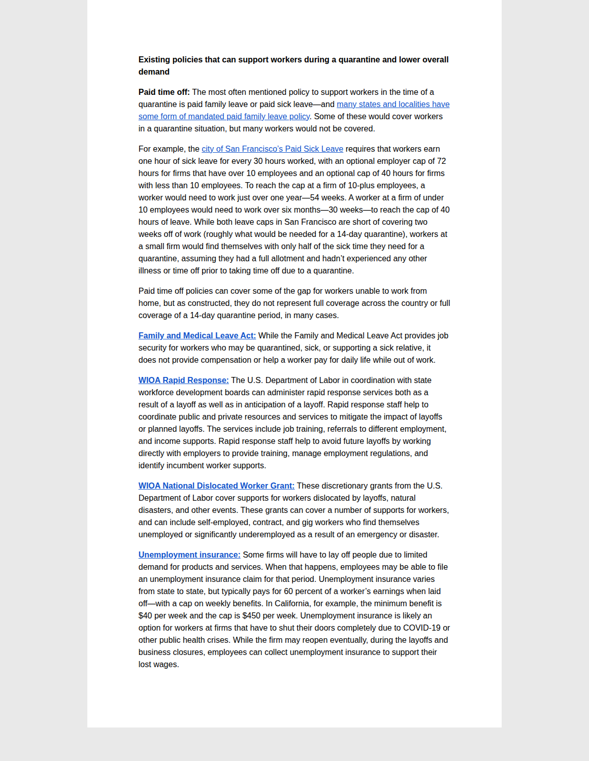Existing policies that can support workers during a quarantine and lower overall demand
Paid time off: The most often mentioned policy to support workers in the time of a quarantine is paid family leave or paid sick leave—and many states and localities have some form of mandated paid family leave policy. Some of these would cover workers in a quarantine situation, but many workers would not be covered.
For example, the city of San Francisco’s Paid Sick Leave requires that workers earn one hour of sick leave for every 30 hours worked, with an optional employer cap of 72 hours for firms that have over 10 employees and an optional cap of 40 hours for firms with less than 10 employees. To reach the cap at a firm of 10-plus employees, a worker would need to work just over one year—54 weeks. A worker at a firm of under 10 employees would need to work over six months—30 weeks—to reach the cap of 40 hours of leave. While both leave caps in San Francisco are short of covering two weeks off of work (roughly what would be needed for a 14-day quarantine), workers at a small firm would find themselves with only half of the sick time they need for a quarantine, assuming they had a full allotment and hadn’t experienced any other illness or time off prior to taking time off due to a quarantine.
Paid time off policies can cover some of the gap for workers unable to work from home, but as constructed, they do not represent full coverage across the country or full coverage of a 14-day quarantine period, in many cases.
Family and Medical Leave Act: While the Family and Medical Leave Act provides job security for workers who may be quarantined, sick, or supporting a sick relative, it does not provide compensation or help a worker pay for daily life while out of work.
WIOA Rapid Response: The U.S. Department of Labor in coordination with state workforce development boards can administer rapid response services both as a result of a layoff as well as in anticipation of a layoff. Rapid response staff help to coordinate public and private resources and services to mitigate the impact of layoffs or planned layoffs. The services include job training, referrals to different employment, and income supports. Rapid response staff help to avoid future layoffs by working directly with employers to provide training, manage employment regulations, and identify incumbent worker supports.
WIOA National Dislocated Worker Grant: These discretionary grants from the U.S. Department of Labor cover supports for workers dislocated by layoffs, natural disasters, and other events. These grants can cover a number of supports for workers, and can include self-employed, contract, and gig workers who find themselves unemployed or significantly underemployed as a result of an emergency or disaster.
Unemployment insurance: Some firms will have to lay off people due to limited demand for products and services. When that happens, employees may be able to file an unemployment insurance claim for that period. Unemployment insurance varies from state to state, but typically pays for 60 percent of a worker’s earnings when laid off—with a cap on weekly benefits. In California, for example, the minimum benefit is $40 per week and the cap is $450 per week. Unemployment insurance is likely an option for workers at firms that have to shut their doors completely due to COVID-19 or other public health crises. While the firm may reopen eventually, during the layoffs and business closures, employees can collect unemployment insurance to support their lost wages.